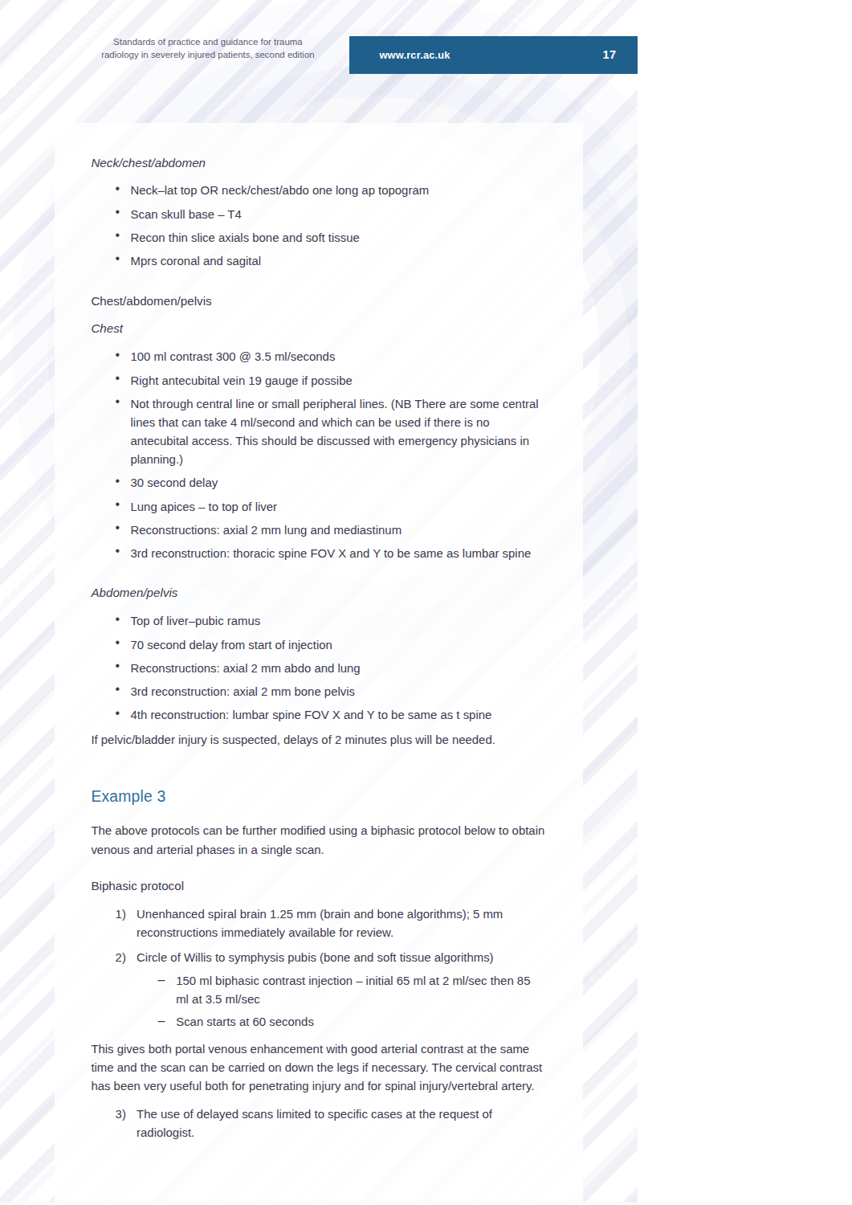Standards of practice and guidance for trauma
radiology in severely injured patients, second edition
www.rcr.ac.uk 17
Neck/chest/abdomen
Neck–lat top OR neck/chest/abdo one long ap topogram
Scan skull base – T4
Recon thin slice axials bone and soft tissue
Mprs coronal and sagital
Chest/abdomen/pelvis
Chest
100 ml contrast 300 @ 3.5 ml/seconds
Right antecubital vein 19 gauge if possibe
Not through central line or small peripheral lines. (NB There are some central lines that can take 4 ml/second and which can be used if there is no antecubital access. This should be discussed with emergency physicians in planning.)
30 second delay
Lung apices – to top of liver
Reconstructions: axial 2 mm lung and mediastinum
3rd reconstruction: thoracic spine FOV X and Y to be same as lumbar spine
Abdomen/pelvis
Top of liver–pubic ramus
70 second delay from start of injection
Reconstructions: axial 2 mm abdo and lung
3rd reconstruction: axial 2 mm bone pelvis
4th reconstruction: lumbar spine FOV X and Y to be same as t spine
If pelvic/bladder injury is suspected, delays of 2 minutes plus will be needed.
Example 3
The above protocols can be further modified using a biphasic protocol below to obtain venous and arterial phases in a single scan.
Biphasic protocol
Unenhanced spiral brain 1.25 mm (brain and bone algorithms); 5 mm reconstructions immediately available for review.
Circle of Willis to symphysis pubis (bone and soft tissue algorithms)
150 ml biphasic contrast injection – initial 65 ml at 2 ml/sec then 85 ml at 3.5 ml/sec
Scan starts at 60 seconds
This gives both portal venous enhancement with good arterial contrast at the same time and the scan can be carried on down the legs if necessary. The cervical contrast has been very useful both for penetrating injury and for spinal injury/vertebral artery.
The use of delayed scans limited to specific cases at the request of radiologist.